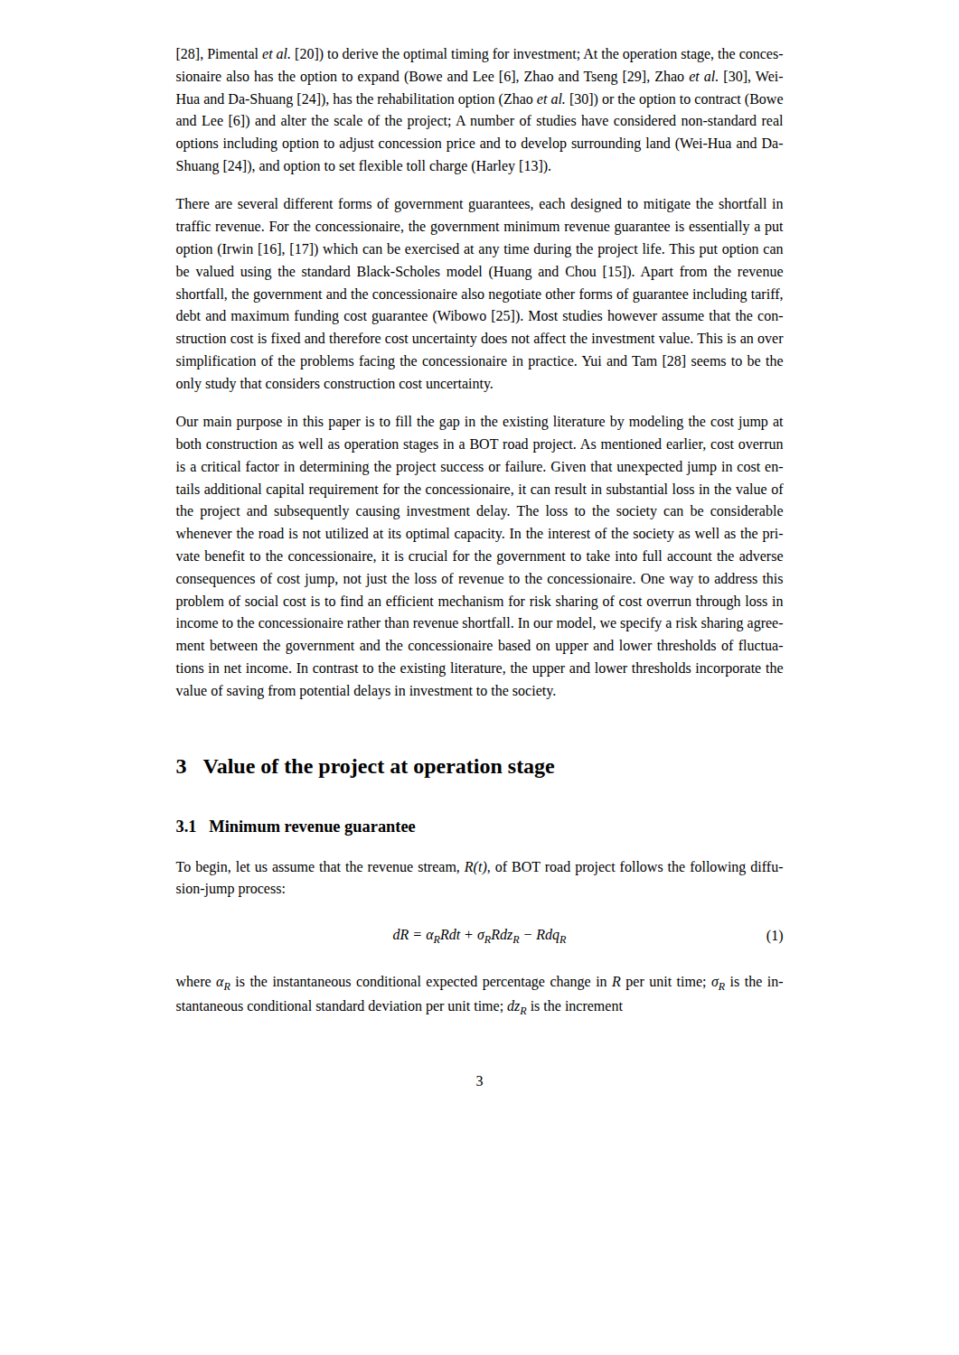[28], Pimental et al. [20]) to derive the optimal timing for investment; At the operation stage, the concessionaire also has the option to expand (Bowe and Lee [6], Zhao and Tseng [29], Zhao et al. [30], Wei-Hua and Da-Shuang [24]), has the rehabilitation option (Zhao et al. [30]) or the option to contract (Bowe and Lee [6]) and alter the scale of the project; A number of studies have considered non-standard real options including option to adjust concession price and to develop surrounding land (Wei-Hua and Da-Shuang [24]), and option to set flexible toll charge (Harley [13]).
There are several different forms of government guarantees, each designed to mitigate the shortfall in traffic revenue. For the concessionaire, the government minimum revenue guarantee is essentially a put option (Irwin [16], [17]) which can be exercised at any time during the project life. This put option can be valued using the standard Black-Scholes model (Huang and Chou [15]). Apart from the revenue shortfall, the government and the concessionaire also negotiate other forms of guarantee including tariff, debt and maximum funding cost guarantee (Wibowo [25]). Most studies however assume that the construction cost is fixed and therefore cost uncertainty does not affect the investment value. This is an over simplification of the problems facing the concessionaire in practice. Yui and Tam [28] seems to be the only study that considers construction cost uncertainty.
Our main purpose in this paper is to fill the gap in the existing literature by modeling the cost jump at both construction as well as operation stages in a BOT road project. As mentioned earlier, cost overrun is a critical factor in determining the project success or failure. Given that unexpected jump in cost entails additional capital requirement for the concessionaire, it can result in substantial loss in the value of the project and subsequently causing investment delay. The loss to the society can be considerable whenever the road is not utilized at its optimal capacity. In the interest of the society as well as the private benefit to the concessionaire, it is crucial for the government to take into full account the adverse consequences of cost jump, not just the loss of revenue to the concessionaire. One way to address this problem of social cost is to find an efficient mechanism for risk sharing of cost overrun through loss in income to the concessionaire rather than revenue shortfall. In our model, we specify a risk sharing agreement between the government and the concessionaire based on upper and lower thresholds of fluctuations in net income. In contrast to the existing literature, the upper and lower thresholds incorporate the value of saving from potential delays in investment to the society.
3 Value of the project at operation stage
3.1 Minimum revenue guarantee
To begin, let us assume that the revenue stream, R(t), of BOT road project follows the following diffusion-jump process:
dR = αRRdt + σRRdzR − RdqR (1)
where αR is the instantaneous conditional expected percentage change in R per unit time; σR is the instantaneous conditional standard deviation per unit time; dzR is the increment
3